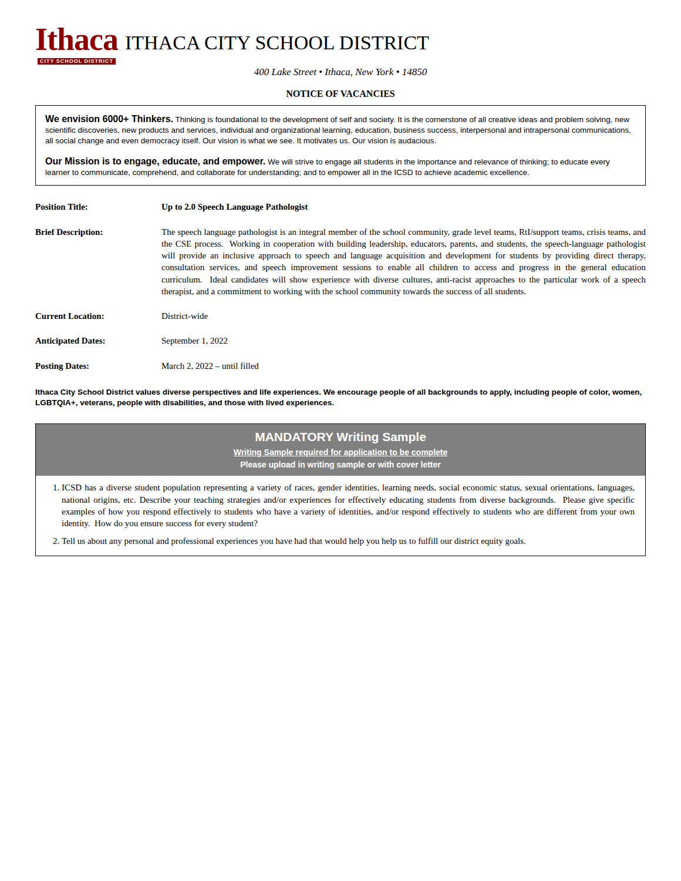Ithaca
CITY SCHOOL DISTRICT
ITHACA CITY SCHOOL DISTRICT
400 Lake Street • Ithaca, New York • 14850
NOTICE OF VACANCIES
We envision 6000+ Thinkers. Thinking is foundational to the development of self and society. It is the cornerstone of all creative ideas and problem solving, new scientific discoveries, new products and services, individual and organizational learning, education, business success, interpersonal and intrapersonal communications, all social change and even democracy itself. Our vision is what we see. It motivates us. Our vision is audacious.
Our Mission is to engage, educate, and empower. We will strive to engage all students in the importance and relevance of thinking; to educate every learner to communicate, comprehend, and collaborate for understanding; and to empower all in the ICSD to achieve academic excellence.
| Position Title: | Up to 2.0 Speech Language Pathologist |
| Brief Description: | The speech language pathologist is an integral member of the school community, grade level teams, RtI/support teams, crisis teams, and the CSE process. Working in cooperation with building leadership, educators, parents, and students, the speech-language pathologist will provide an inclusive approach to speech and language acquisition and development for students by providing direct therapy, consultation services, and speech improvement sessions to enable all children to access and progress in the general education curriculum. Ideal candidates will show experience with diverse cultures, anti-racist approaches to the particular work of a speech therapist, and a commitment to working with the school community towards the success of all students. |
| Current Location: | District-wide |
| Anticipated Dates: | September 1, 2022 |
| Posting Dates: | March 2, 2022 – until filled |
Ithaca City School District values diverse perspectives and life experiences. We encourage people of all backgrounds to apply, including people of color, women, LGBTQIA+, veterans, people with disabilities, and those with lived experiences.
MANDATORY Writing Sample
Writing Sample required for application to be complete
Please upload in writing sample or with cover letter
ICSD has a diverse student population representing a variety of races, gender identities, learning needs, social economic status, sexual orientations, languages, national origins, etc. Describe your teaching strategies and/or experiences for effectively educating students from diverse backgrounds. Please give specific examples of how you respond effectively to students who have a variety of identities, and/or respond effectively to students who are different from your own identity. How do you ensure success for every student?
Tell us about any personal and professional experiences you have had that would help you help us to fulfill our district equity goals.